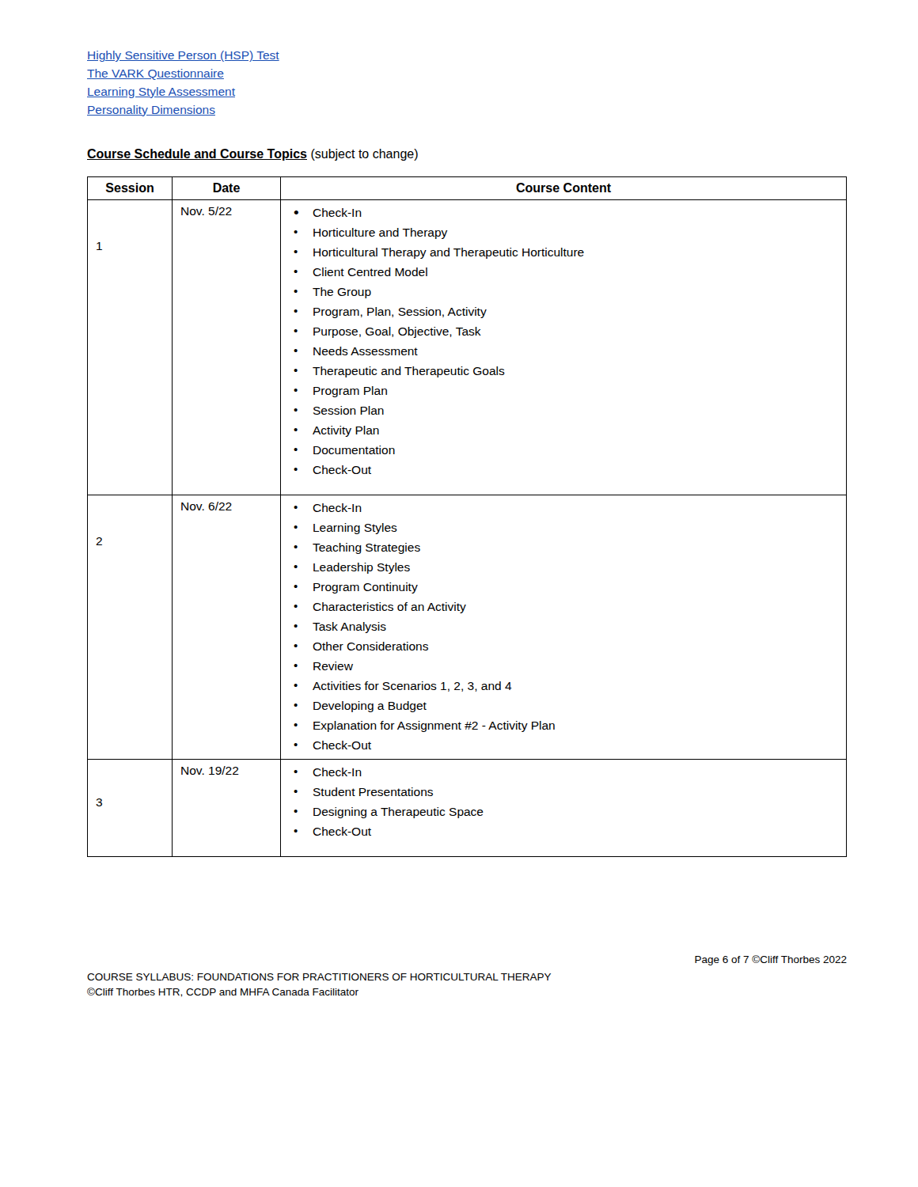Highly Sensitive Person (HSP) Test The VARK Questionnaire Learning Style Assessment Personality Dimensions
Course Schedule and Course Topics (subject to change)
| Session | Date | Course Content |
| --- | --- | --- |
| 1 | Nov. 5/22 | Check-In Horticulture and Therapy Horticultural Therapy and Therapeutic Horticulture Client Centred Model The Group Program, Plan, Session, Activity Purpose, Goal, Objective, Task Needs Assessment Therapeutic and Therapeutic Goals Program Plan Session Plan Activity Plan Documentation Check-Out |
| 2 | Nov. 6/22 | Check-In Learning Styles Teaching Strategies Leadership Styles Program Continuity Characteristics of an Activity Task Analysis Other Considerations Review Activities for Scenarios 1, 2, 3, and 4 Developing a Budget Explanation for Assignment #2 - Activity Plan Check-Out |
| 3 | Nov. 19/22 | Check-In Student Presentations Designing a Therapeutic Space Check-Out |
Page 6 of 7 ©Cliff Thorbes 2022
COURSE SYLLABUS: FOUNDATIONS FOR PRACTITIONERS OF HORTICULTURAL THERAPY
©Cliff Thorbes HTR, CCDP and MHFA Canada Facilitator